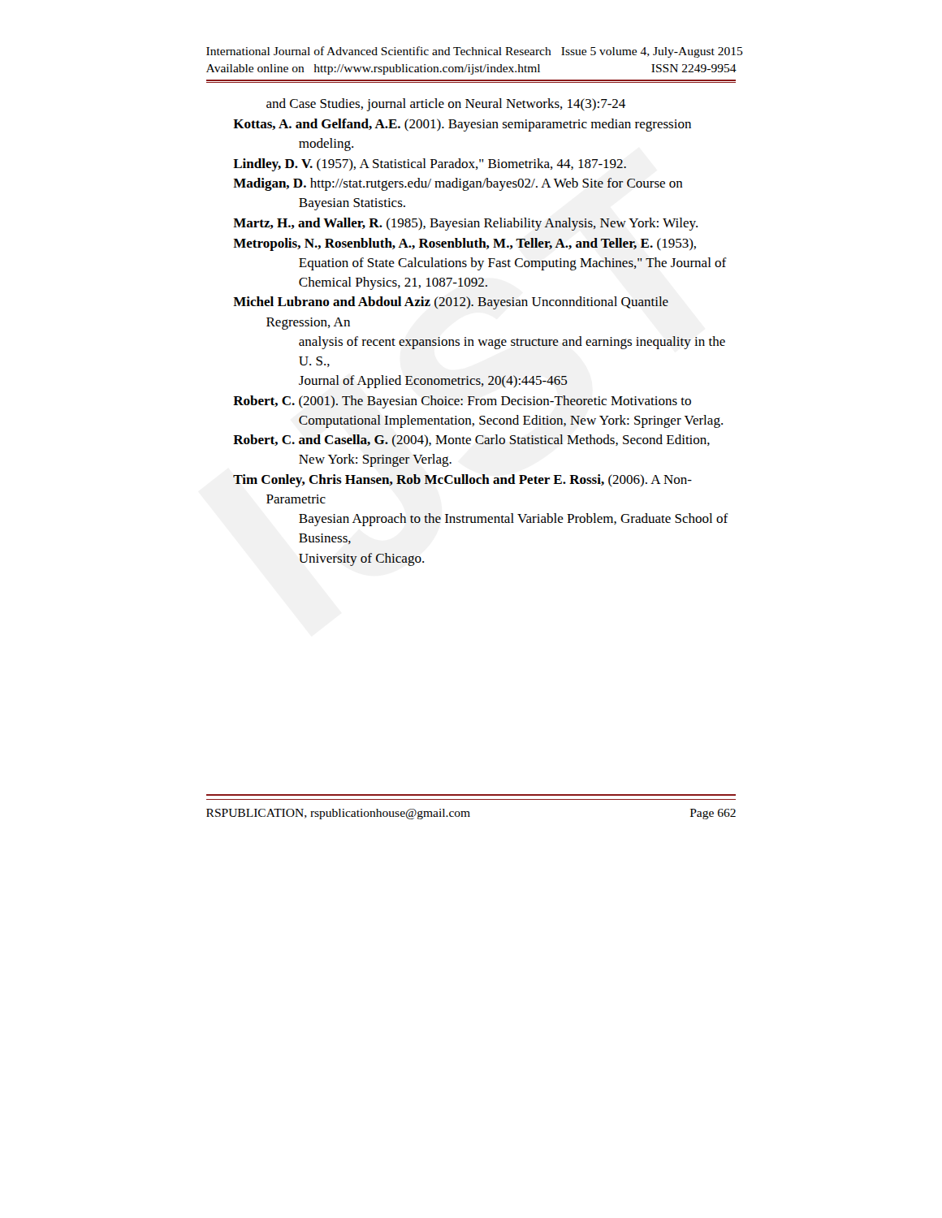IJST
International Journal of Advanced Scientific and Technical Research Issue 5 volume 4, July-August 2015
Available online on http://www.rspublication.com/ijst/index.html ISSN 2249-9954
and Case Studies, journal article on Neural Networks, 14(3):7-24
Kottas, A. and Gelfand, A.E. (2001). Bayesian semiparametric median regression modeling.
Lindley, D. V. (1957), A Statistical Paradox," Biometrika, 44, 187-192.
Madigan, D. http://stat.rutgers.edu/ madigan/bayes02/. A Web Site for Course on Bayesian Statistics.
Martz, H., and Waller, R. (1985), Bayesian Reliability Analysis, New York: Wiley.
Metropolis, N., Rosenbluth, A., Rosenbluth, M., Teller, A., and Teller, E. (1953), Equation of State Calculations by Fast Computing Machines," The Journal of Chemical Physics, 21, 1087-1092.
Michel Lubrano and Abdoul Aziz (2012). Bayesian Unconnditional Quantile Regression, An analysis of recent expansions in wage structure and earnings inequality in the U. S., Journal of Applied Econometrics, 20(4):445-465
Robert, C. (2001). The Bayesian Choice: From Decision-Theoretic Motivations to Computational Implementation, Second Edition, New York: Springer Verlag.
Robert, C. and Casella, G. (2004), Monte Carlo Statistical Methods, Second Edition, New York: Springer Verlag.
Tim Conley, Chris Hansen, Rob McCulloch and Peter E. Rossi, (2006). A Non-Parametric Bayesian Approach to the Instrumental Variable Problem, Graduate School of Business, University of Chicago.
RSPUBLICATION, rspublicationhouse@gmail.com Page 662